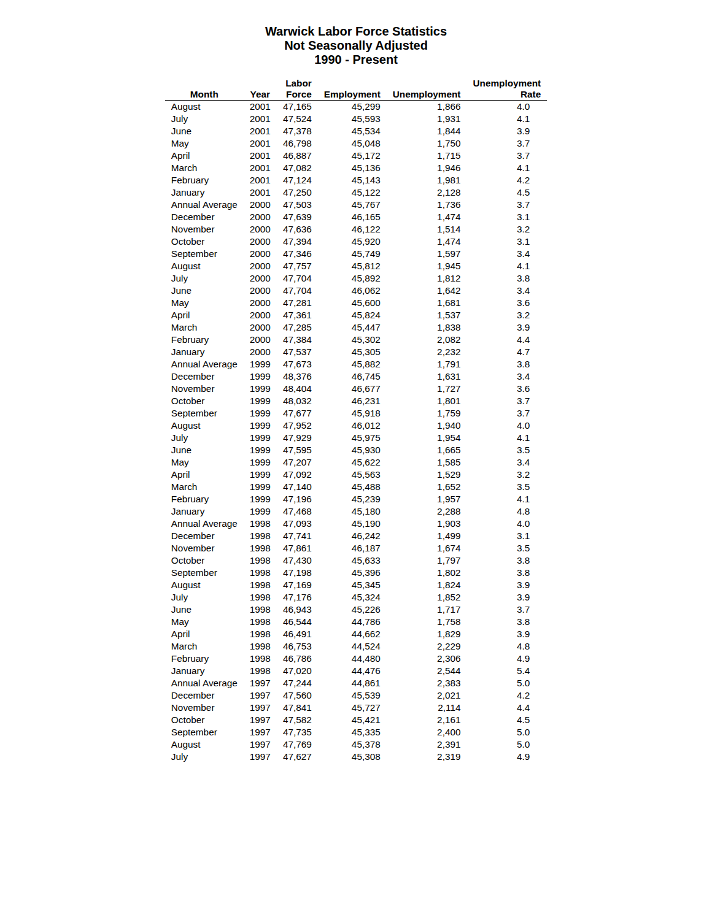Warwick Labor Force Statistics
Not Seasonally Adjusted
1990 - Present
| | | Labor | | | Unemployment |
| --- | --- | --- | --- | --- | --- |
| Month | Year | Force | Employment | Unemployment | Rate |
| August | 2001 | 47,165 | 45,299 | 1,866 | 4.0 |
| July | 2001 | 47,524 | 45,593 | 1,931 | 4.1 |
| June | 2001 | 47,378 | 45,534 | 1,844 | 3.9 |
| May | 2001 | 46,798 | 45,048 | 1,750 | 3.7 |
| April | 2001 | 46,887 | 45,172 | 1,715 | 3.7 |
| March | 2001 | 47,082 | 45,136 | 1,946 | 4.1 |
| February | 2001 | 47,124 | 45,143 | 1,981 | 4.2 |
| January | 2001 | 47,250 | 45,122 | 2,128 | 4.5 |
| Annual Average | 2000 | 47,503 | 45,767 | 1,736 | 3.7 |
| December | 2000 | 47,639 | 46,165 | 1,474 | 3.1 |
| November | 2000 | 47,636 | 46,122 | 1,514 | 3.2 |
| October | 2000 | 47,394 | 45,920 | 1,474 | 3.1 |
| September | 2000 | 47,346 | 45,749 | 1,597 | 3.4 |
| August | 2000 | 47,757 | 45,812 | 1,945 | 4.1 |
| July | 2000 | 47,704 | 45,892 | 1,812 | 3.8 |
| June | 2000 | 47,704 | 46,062 | 1,642 | 3.4 |
| May | 2000 | 47,281 | 45,600 | 1,681 | 3.6 |
| April | 2000 | 47,361 | 45,824 | 1,537 | 3.2 |
| March | 2000 | 47,285 | 45,447 | 1,838 | 3.9 |
| February | 2000 | 47,384 | 45,302 | 2,082 | 4.4 |
| January | 2000 | 47,537 | 45,305 | 2,232 | 4.7 |
| Annual Average | 1999 | 47,673 | 45,882 | 1,791 | 3.8 |
| December | 1999 | 48,376 | 46,745 | 1,631 | 3.4 |
| November | 1999 | 48,404 | 46,677 | 1,727 | 3.6 |
| October | 1999 | 48,032 | 46,231 | 1,801 | 3.7 |
| September | 1999 | 47,677 | 45,918 | 1,759 | 3.7 |
| August | 1999 | 47,952 | 46,012 | 1,940 | 4.0 |
| July | 1999 | 47,929 | 45,975 | 1,954 | 4.1 |
| June | 1999 | 47,595 | 45,930 | 1,665 | 3.5 |
| May | 1999 | 47,207 | 45,622 | 1,585 | 3.4 |
| April | 1999 | 47,092 | 45,563 | 1,529 | 3.2 |
| March | 1999 | 47,140 | 45,488 | 1,652 | 3.5 |
| February | 1999 | 47,196 | 45,239 | 1,957 | 4.1 |
| January | 1999 | 47,468 | 45,180 | 2,288 | 4.8 |
| Annual Average | 1998 | 47,093 | 45,190 | 1,903 | 4.0 |
| December | 1998 | 47,741 | 46,242 | 1,499 | 3.1 |
| November | 1998 | 47,861 | 46,187 | 1,674 | 3.5 |
| October | 1998 | 47,430 | 45,633 | 1,797 | 3.8 |
| September | 1998 | 47,198 | 45,396 | 1,802 | 3.8 |
| August | 1998 | 47,169 | 45,345 | 1,824 | 3.9 |
| July | 1998 | 47,176 | 45,324 | 1,852 | 3.9 |
| June | 1998 | 46,943 | 45,226 | 1,717 | 3.7 |
| May | 1998 | 46,544 | 44,786 | 1,758 | 3.8 |
| April | 1998 | 46,491 | 44,662 | 1,829 | 3.9 |
| March | 1998 | 46,753 | 44,524 | 2,229 | 4.8 |
| February | 1998 | 46,786 | 44,480 | 2,306 | 4.9 |
| January | 1998 | 47,020 | 44,476 | 2,544 | 5.4 |
| Annual Average | 1997 | 47,244 | 44,861 | 2,383 | 5.0 |
| December | 1997 | 47,560 | 45,539 | 2,021 | 4.2 |
| November | 1997 | 47,841 | 45,727 | 2,114 | 4.4 |
| October | 1997 | 47,582 | 45,421 | 2,161 | 4.5 |
| September | 1997 | 47,735 | 45,335 | 2,400 | 5.0 |
| August | 1997 | 47,769 | 45,378 | 2,391 | 5.0 |
| July | 1997 | 47,627 | 45,308 | 2,319 | 4.9 |